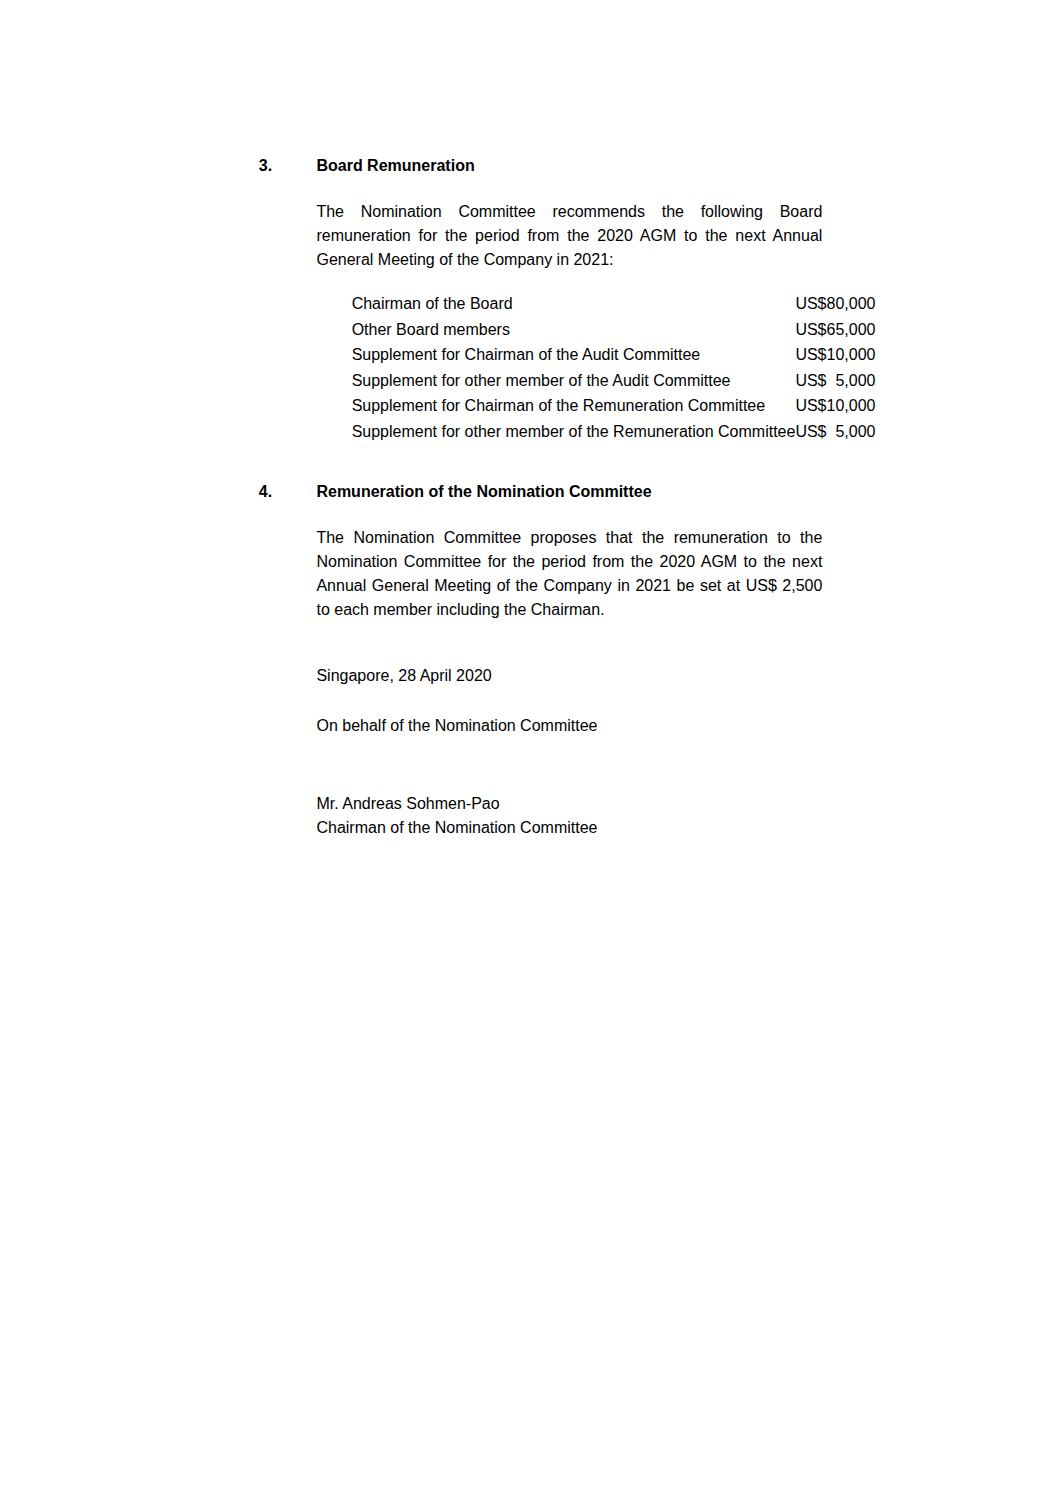3. Board Remuneration
The Nomination Committee recommends the following Board remuneration for the period from the 2020 AGM to the next Annual General Meeting of the Company in 2021:
| Chairman of the Board | US$ | 80,000 |
| Other Board members | US$ | 65,000 |
| Supplement for Chairman of the Audit Committee | US$ | 10,000 |
| Supplement for other member of the Audit Committee | US$ | 5,000 |
| Supplement for Chairman of the Remuneration Committee | US$ | 10,000 |
| Supplement for other member of the Remuneration Committee | US$ | 5,000 |
4. Remuneration of the Nomination Committee
The Nomination Committee proposes that the remuneration to the Nomination Committee for the period from the 2020 AGM to the next Annual General Meeting of the Company in 2021 be set at US$ 2,500 to each member including the Chairman.
Singapore, 28 April 2020
On behalf of the Nomination Committee
Mr. Andreas Sohmen-Pao
Chairman of the Nomination Committee